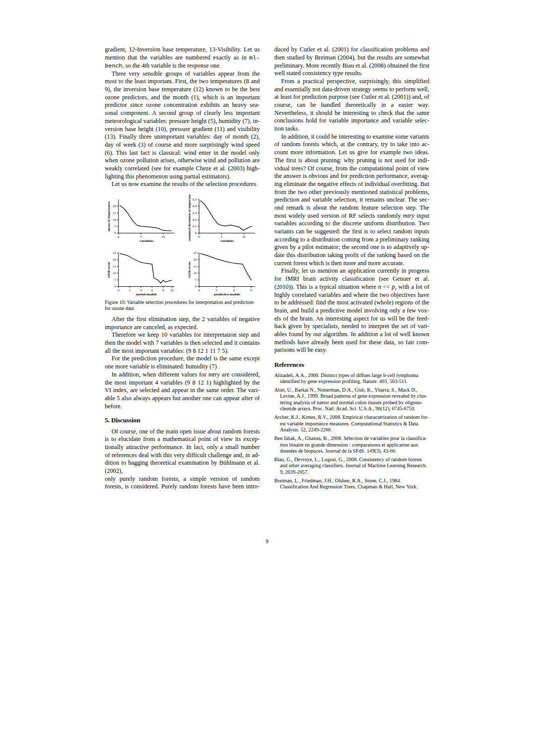gradient, 12-Inversion base temperature, 13-Visibility. Let us mention that the variables are numbered exactly as in mlbench, so the 4th variable is the response one.
Three very sensible groups of variables appear from the most to the least important. First, the two temperatures (8 and 9), the inversion base temperature (12) known to be the best ozone predictors, and the month (1), which is an important predictor since ozone concentration exhibits an heavy seasonal component. A second group of clearly less important meteorological variables: pressure height (5), humidity (7), inversion base height (10), pressure gradient (11) and visibility (13). Finally three unimportant variables: day of month (2), day of week (3) of course and more surprisingly wind speed (6). This last fact is classical: wind enter in the model only when ozone pollution arises, otherwise wind and pollution are weakly correlated (see for example Cheze et al. (2003) highlighting this phenomenon using partial estimators).
Let us now examine the results of the selection procedures.
0 5 10 15 20 0 5 10 variables mean of importance
0 0.1 0.2 0.3 0.4 0.5 0 5 10 variables standard deviation of importance
0 5 10 15 20 25 0 2 4 6 8 10 nested models OOB error
0 5 10 15 20 25 0 2 4 6 predictive models OOB error
Figure 10: Variable selection procedures for interpretation and prediction for ozone data
After the first elimination step, the 2 variables of negative importance are canceled, as expected.
Therefore we keep 10 variables for interpretation step and then the model with 7 variables is then selected and it contains all the most important variables: (9 8 12 1 11 7 5).
For the prediction procedure, the model is the same except one more variable is eliminated: humidity (7) .
In addition, when different values for mtry are considered, the most important 4 variables (9 8 12 1) highlighted by the VI index, are selected and appear in the same order. The variable 5 also always appears but another one can appear after of before.
5. Discussion
Of course, one of the main open issue about random forests is to elucidate from a mathematical point of view its exceptionally attractive performance. In fact, only a small number of references deal with this very difficult challenge and, in addition to bagging theoretical examination by Bühlmann et al. (2002),
only purely random forests, a simple version of random forests, is considered. Purely random forests have been introduced by Cutler et al. (2001) for classification problems and then studied by Breiman (2004), but the results are somewhat preliminary. More recently Biau et al. (2008) obtained the first well stated consistency type results.
From a practical perspective, surprisingly, this simplified and essentially not data-driven strategy seems to perform well, at least for prediction purpose (see Cutler et al. (2001)) and, of course, can be handled theoretically in a easier way. Nevertheless, it should be interesting to check that the same conclusions hold for variable importance and variable selection tasks.
In addition, it could be interesting to examine some variants of random forests which, at the contrary, try to take into account more information. Let us give for example two ideas. The first is about pruning: why pruning is not used for individual trees? Of course, from the computational point of view the answer is obvious and for prediction performance, averaging eliminate the negative effects of individual overfitting. But from the two other previously mentioned statistical problems, prediction and variable selection, it remains unclear. The second remark is about the random feature selection step. The most widely used version of RF selects randomly mtry input variables according to the discrete uniform distribution. Two variants can be suggested: the first is to select random inputs according to a distribution coming from a preliminary ranking given by a pilot estimator; the second one is to adaptively update this distribution taking profit of the ranking based on the current forest which is then more and more accurate.
Finally, let us mention an application currently in progress for fMRI brain activity classification (see Genuer et al. (2010)). This is a typical situation where n << p, with a lot of highly correlated variables and where the two objectives have to be addressed: find the most activated (whole) regions of the brain, and build a predictive model involving only a few voxels of the brain. An interesting aspect for us will be the feedback given by specialists, needed to interpret the set of variables found by our algorithm. In addition a lot of well known methods have already been used for these data, so fair comparisons will be easy.
References
Alizadeh, A.A., 2000. Distinct types of diffues large b-cell lymphoma identified by gene expression profiling. Nature. 403, 503-511.
Alon, U., Barkai N., Notterman, D.A., Gish, K., Ybarra, S., Mack D., Levine, A.J., 1999. Broad patterns of gene expression revealed by clustering analysis of tumor and normal colon tissues probed by oligonucleotide arrays. Proc. Natl. Acad. Sci. U.S.A., 96(12), 6745-6750.
Archer, K.J., Kimes, R.V., 2008. Empirical characterization of random forest variable importance measures. Computational Statistics & Data Analysis. 52, 2249-2260.
Ben Ishak, A., Ghattas, B., 2008. Sélection de variables pour la classification binaire en grande dimension : comparaisons et application aux données de biopuces. Journal de la SFdS. 149(3), 43-66.
Biau, G., Devroye, L., Lugosi, G., 2008. Consistency of random forests and other averaging classifiers. Journal of Machine Learning Research. 9, 2039-2057.
Breiman, L., Friedman, J.H., Olshen, R.A., Stone, C.J., 1984. Classification And Regression Trees, Chapman & Hall, New York.
9